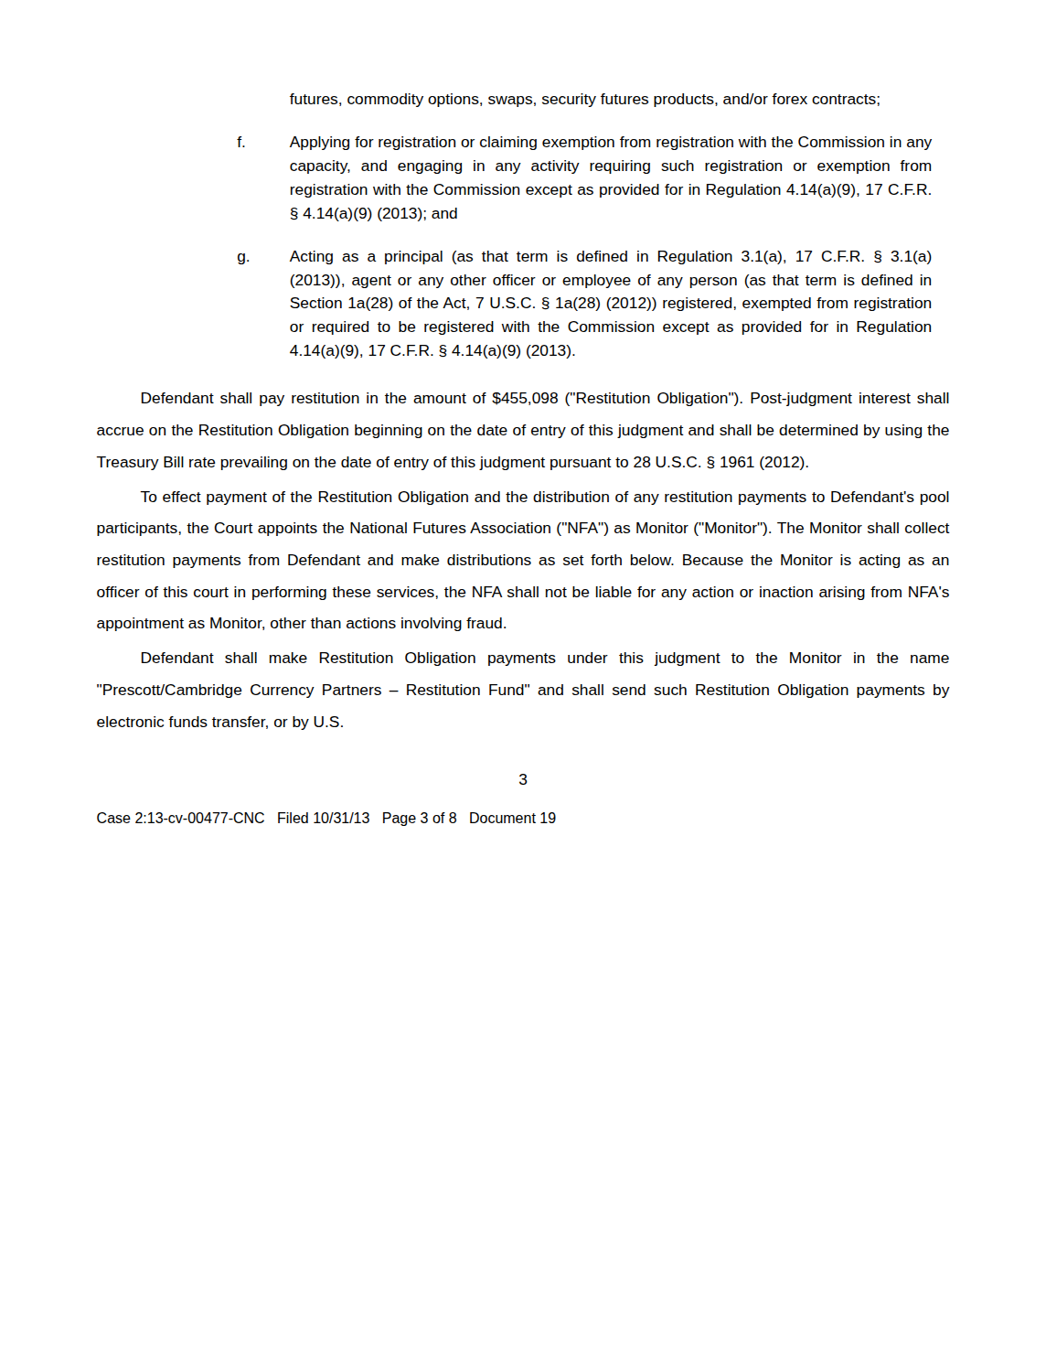futures, commodity options, swaps, security futures products, and/or forex contracts;
f. Applying for registration or claiming exemption from registration with the Commission in any capacity, and engaging in any activity requiring such registration or exemption from registration with the Commission except as provided for in Regulation 4.14(a)(9), 17 C.F.R. § 4.14(a)(9) (2013); and
g. Acting as a principal (as that term is defined in Regulation 3.1(a), 17 C.F.R. § 3.1(a) (2013)), agent or any other officer or employee of any person (as that term is defined in Section 1a(28) of the Act, 7 U.S.C. § 1a(28) (2012)) registered, exempted from registration or required to be registered with the Commission except as provided for in Regulation 4.14(a)(9), 17 C.F.R. § 4.14(a)(9) (2013).
Defendant shall pay restitution in the amount of $455,098 ("Restitution Obligation"). Post-judgment interest shall accrue on the Restitution Obligation beginning on the date of entry of this judgment and shall be determined by using the Treasury Bill rate prevailing on the date of entry of this judgment pursuant to 28 U.S.C. § 1961 (2012).
To effect payment of the Restitution Obligation and the distribution of any restitution payments to Defendant's pool participants, the Court appoints the National Futures Association ("NFA") as Monitor ("Monitor"). The Monitor shall collect restitution payments from Defendant and make distributions as set forth below. Because the Monitor is acting as an officer of this court in performing these services, the NFA shall not be liable for any action or inaction arising from NFA's appointment as Monitor, other than actions involving fraud.
Defendant shall make Restitution Obligation payments under this judgment to the Monitor in the name "Prescott/Cambridge Currency Partners – Restitution Fund" and shall send such Restitution Obligation payments by electronic funds transfer, or by U.S.
3
Case 2:13-cv-00477-CNC Filed 10/31/13 Page 3 of 8 Document 19